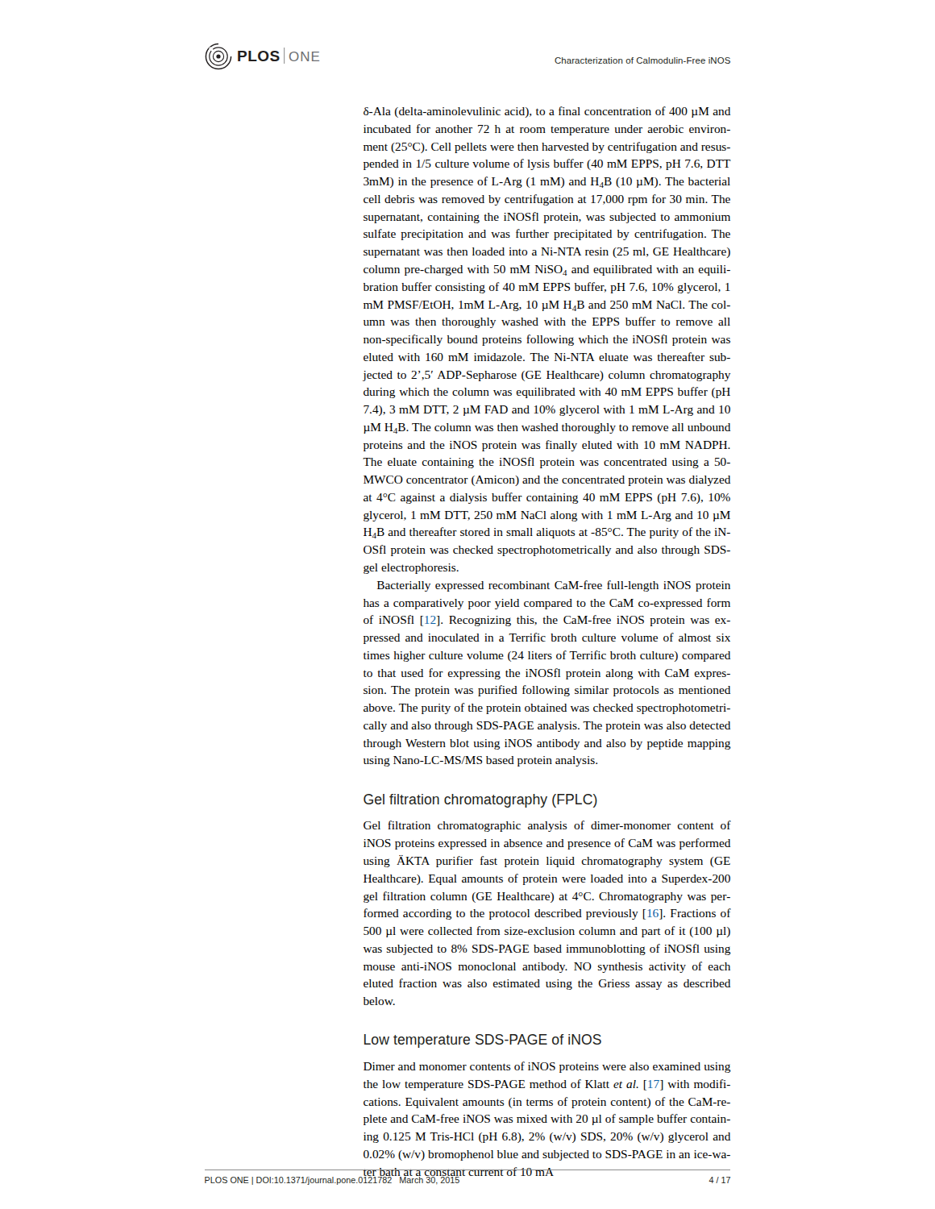PLOS ONE
Characterization of Calmodulin-Free iNOS
δ-Ala (delta-aminolevulinic acid), to a final concentration of 400 µM and incubated for another 72 h at room temperature under aerobic environment (25°C). Cell pellets were then harvested by centrifugation and resuspended in 1/5 culture volume of lysis buffer (40 mM EPPS, pH 7.6, DTT 3mM) in the presence of L-Arg (1 mM) and H4B (10 µM). The bacterial cell debris was removed by centrifugation at 17,000 rpm for 30 min. The supernatant, containing the iNOSfl protein, was subjected to ammonium sulfate precipitation and was further precipitated by centrifugation. The supernatant was then loaded into a Ni-NTA resin (25 ml, GE Healthcare) column pre-charged with 50 mM NiSO4 and equilibrated with an equilibration buffer consisting of 40 mM EPPS buffer, pH 7.6, 10% glycerol, 1 mM PMSF/EtOH, 1mM L-Arg, 10 µM H4B and 250 mM NaCl. The column was then thoroughly washed with the EPPS buffer to remove all non-specifically bound proteins following which the iNOSfl protein was eluted with 160 mM imidazole. The Ni-NTA eluate was thereafter subjected to 2’,5′ ADP-Sepharose (GE Healthcare) column chromatography during which the column was equilibrated with 40 mM EPPS buffer (pH 7.4), 3 mM DTT, 2 µM FAD and 10% glycerol with 1 mM L-Arg and 10 µM H4B. The column was then washed thoroughly to remove all unbound proteins and the iNOS protein was finally eluted with 10 mM NADPH. The eluate containing the iNOSfl protein was concentrated using a 50-MWCO concentrator (Amicon) and the concentrated protein was dialyzed at 4°C against a dialysis buffer containing 40 mM EPPS (pH 7.6), 10% glycerol, 1 mM DTT, 250 mM NaCl along with 1 mM L-Arg and 10 µM H4B and thereafter stored in small aliquots at -85°C. The purity of the iNOSfl protein was checked spectrophotometrically and also through SDS-gel electrophoresis.
Bacterially expressed recombinant CaM-free full-length iNOS protein has a comparatively poor yield compared to the CaM co-expressed form of iNOSfl [12]. Recognizing this, the CaM-free iNOS protein was expressed and inoculated in a Terrific broth culture volume of almost six times higher culture volume (24 liters of Terrific broth culture) compared to that used for expressing the iNOSfl protein along with CaM expression. The protein was purified following similar protocols as mentioned above. The purity of the protein obtained was checked spectrophotometrically and also through SDS-PAGE analysis. The protein was also detected through Western blot using iNOS antibody and also by peptide mapping using Nano-LC-MS/MS based protein analysis.
Gel filtration chromatography (FPLC)
Gel filtration chromatographic analysis of dimer-monomer content of iNOS proteins expressed in absence and presence of CaM was performed using ÄKTA purifier fast protein liquid chromatography system (GE Healthcare). Equal amounts of protein were loaded into a Superdex-200 gel filtration column (GE Healthcare) at 4°C. Chromatography was performed according to the protocol described previously [16]. Fractions of 500 µl were collected from size-exclusion column and part of it (100 µl) was subjected to 8% SDS-PAGE based immunoblotting of iNOSfl using mouse anti-iNOS monoclonal antibody. NO synthesis activity of each eluted fraction was also estimated using the Griess assay as described below.
Low temperature SDS-PAGE of iNOS
Dimer and monomer contents of iNOS proteins were also examined using the low temperature SDS-PAGE method of Klatt et al. [17] with modifications. Equivalent amounts (in terms of protein content) of the CaM-replete and CaM-free iNOS was mixed with 20 µl of sample buffer containing 0.125 M Tris-HCl (pH 6.8), 2% (w/v) SDS, 20% (w/v) glycerol and 0.02% (w/v) bromophenol blue and subjected to SDS-PAGE in an ice-water bath at a constant current of 10 mA
PLOS ONE | DOI:10.1371/journal.pone.0121782 March 30, 2015
4 / 17